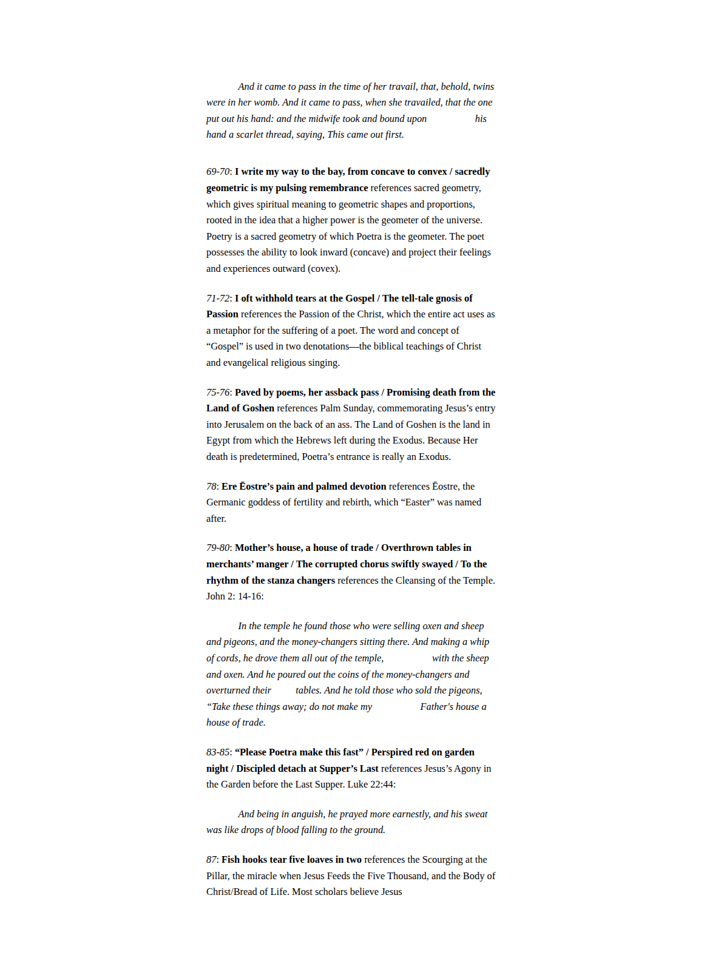And it came to pass in the time of her travail, that, behold, twins were in her womb. And it came to pass, when she travailed, that the one put out his hand: and the midwife took and bound upon his hand a scarlet thread, saying, This came out first.
69-70: I write my way to the bay, from concave to convex / sacredly geometric is my pulsing remembrance references sacred geometry, which gives spiritual meaning to geometric shapes and proportions, rooted in the idea that a higher power is the geometer of the universe. Poetry is a sacred geometry of which Poetra is the geometer. The poet possesses the ability to look inward (concave) and project their feelings and experiences outward (covex).
71-72: I oft withhold tears at the Gospel / The tell-tale gnosis of Passion references the Passion of the Christ, which the entire act uses as a metaphor for the suffering of a poet. The word and concept of “Gospel” is used in two denotations—the biblical teachings of Christ and evangelical religious singing.
75-76: Paved by poems, her assback pass / Promising death from the Land of Goshen references Palm Sunday, commemorating Jesus’s entry into Jerusalem on the back of an ass. The Land of Goshen is the land in Egypt from which the Hebrews left during the Exodus. Because Her death is predetermined, Poetra’s entrance is really an Exodus.
78: Ere Ēostre’s pain and palmed devotion references Ēostre, the Germanic goddess of fertility and rebirth, which “Easter” was named after.
79-80: Mother’s house, a house of trade / Overthrown tables in merchants’ manger / The corrupted chorus swiftly swayed / To the rhythm of the stanza changers references the Cleansing of the Temple. John 2: 14-16:
In the temple he found those who were selling oxen and sheep and pigeons, and the money-changers sitting there. And making a whip of cords, he drove them all out of the temple, with the sheep and oxen. And he poured out the coins of the money-changers and overturned their tables. And he told those who sold the pigeons, “Take these things away; do not make my Father's house a house of trade.
83-85: “Please Poetra make this fast” / Perspired red on garden night / Discipled detach at Supper’s Last references Jesus’s Agony in the Garden before the Last Supper. Luke 22:44:
And being in anguish, he prayed more earnestly, and his sweat was like drops of blood falling to the ground.
87: Fish hooks tear five loaves in two references the Scourging at the Pillar, the miracle when Jesus Feeds the Five Thousand, and the Body of Christ/Bread of Life. Most scholars believe Jesus